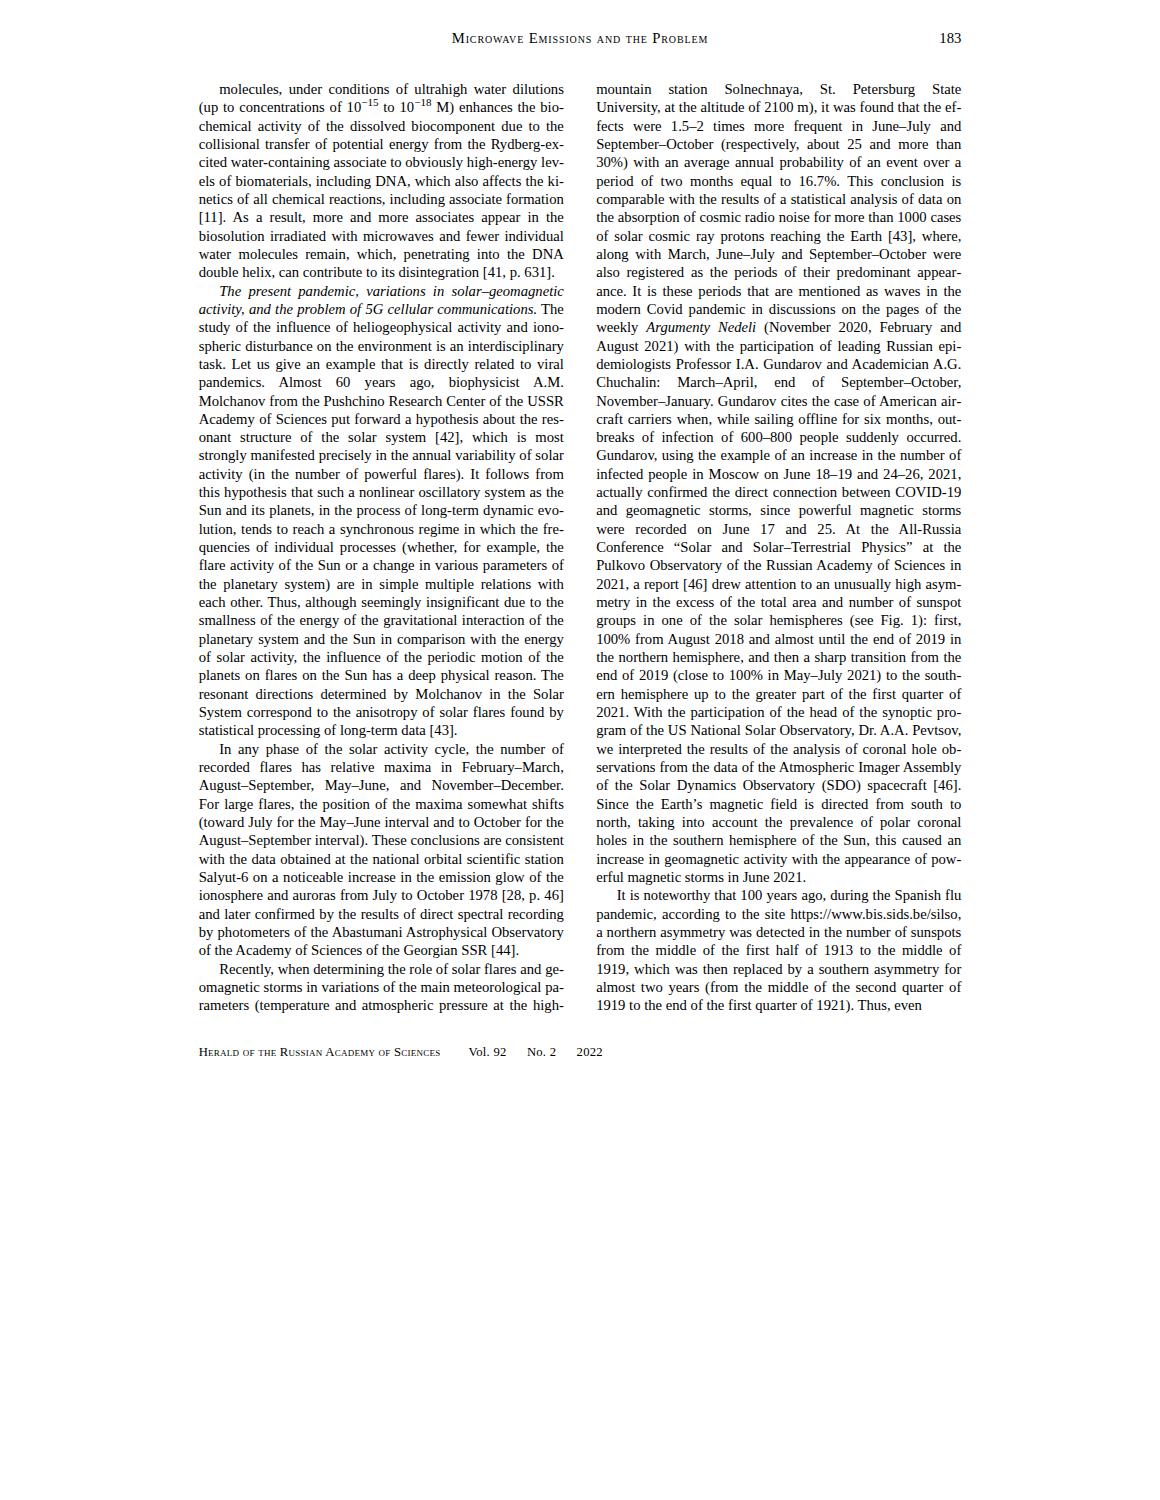Microwave Emissions and the Problem 183
molecules, under conditions of ultrahigh water dilutions (up to concentrations of 10−15 to 10−18 M) enhances the biochemical activity of the dissolved biocomponent due to the collisional transfer of potential energy from the Rydberg-excited water-containing associate to obviously high-energy levels of biomaterials, including DNA, which also affects the kinetics of all chemical reactions, including associate formation [11]. As a result, more and more associates appear in the biosolution irradiated with microwaves and fewer individual water molecules remain, which, penetrating into the DNA double helix, can contribute to its disintegration [41, p. 631].
The present pandemic, variations in solar–geomagnetic activity, and the problem of 5G cellular communications. The study of the influence of heliogeophysical activity and ionospheric disturbance on the environment is an interdisciplinary task. Let us give an example that is directly related to viral pandemics. Almost 60 years ago, biophysicist A.M. Molchanov from the Pushchino Research Center of the USSR Academy of Sciences put forward a hypothesis about the resonant structure of the solar system [42], which is most strongly manifested precisely in the annual variability of solar activity (in the number of powerful flares). It follows from this hypothesis that such a nonlinear oscillatory system as the Sun and its planets, in the process of long-term dynamic evolution, tends to reach a synchronous regime in which the frequencies of individual processes (whether, for example, the flare activity of the Sun or a change in various parameters of the planetary system) are in simple multiple relations with each other. Thus, although seemingly insignificant due to the smallness of the energy of the gravitational interaction of the planetary system and the Sun in comparison with the energy of solar activity, the influence of the periodic motion of the planets on flares on the Sun has a deep physical reason. The resonant directions determined by Molchanov in the Solar System correspond to the anisotropy of solar flares found by statistical processing of long-term data [43].
In any phase of the solar activity cycle, the number of recorded flares has relative maxima in February–March, August–September, May–June, and November–December. For large flares, the position of the maxima somewhat shifts (toward July for the May–June interval and to October for the August–September interval). These conclusions are consistent with the data obtained at the national orbital scientific station Salyut-6 on a noticeable increase in the emission glow of the ionosphere and auroras from July to October 1978 [28, p. 46] and later confirmed by the results of direct spectral recording by photometers of the Abastumani Astrophysical Observatory of the Academy of Sciences of the Georgian SSR [44].
Recently, when determining the role of solar flares and geomagnetic storms in variations of the main meteorological parameters (temperature and atmospheric pressure at the high-mountain station Solnechnaya, St. Petersburg State University, at the altitude of 2100 m), it was found that the effects were 1.5–2 times more frequent in June–July and September–October (respectively, about 25 and more than 30%) with an average annual probability of an event over a period of two months equal to 16.7%. This conclusion is comparable with the results of a statistical analysis of data on the absorption of cosmic radio noise for more than 1000 cases of solar cosmic ray protons reaching the Earth [43], where, along with March, June–July and September–October were also registered as the periods of their predominant appearance. It is these periods that are mentioned as waves in the modern Covid pandemic in discussions on the pages of the weekly Argumenty Nedeli (November 2020, February and August 2021) with the participation of leading Russian epidemiologists Professor I.A. Gundarov and Academician A.G. Chuchalin: March–April, end of September–October, November–January. Gundarov cites the case of American aircraft carriers when, while sailing offline for six months, outbreaks of infection of 600–800 people suddenly occurred. Gundarov, using the example of an increase in the number of infected people in Moscow on June 18–19 and 24–26, 2021, actually confirmed the direct connection between COVID-19 and geomagnetic storms, since powerful magnetic storms were recorded on June 17 and 25. At the All-Russia Conference “Solar and Solar–Terrestrial Physics” at the Pulkovo Observatory of the Russian Academy of Sciences in 2021, a report [46] drew attention to an unusually high asymmetry in the excess of the total area and number of sunspot groups in one of the solar hemispheres (see Fig. 1): first, 100% from August 2018 and almost until the end of 2019 in the northern hemisphere, and then a sharp transition from the end of 2019 (close to 100% in May–July 2021) to the southern hemisphere up to the greater part of the first quarter of 2021. With the participation of the head of the synoptic program of the US National Solar Observatory, Dr. A.A. Pevtsov, we interpreted the results of the analysis of coronal hole observations from the data of the Atmospheric Imager Assembly of the Solar Dynamics Observatory (SDO) spacecraft [46]. Since the Earth’s magnetic field is directed from south to north, taking into account the prevalence of polar coronal holes in the southern hemisphere of the Sun, this caused an increase in geomagnetic activity with the appearance of powerful magnetic storms in June 2021.
It is noteworthy that 100 years ago, during the Spanish flu pandemic, according to the site https://www.bis.sids.be/silso, a northern asymmetry was detected in the number of sunspots from the middle of the first half of 1913 to the middle of 1919, which was then replaced by a southern asymmetry for almost two years (from the middle of the second quarter of 1919 to the end of the first quarter of 1921). Thus, even
Herald of the Russian Academy of Sciences Vol. 92 No. 22022